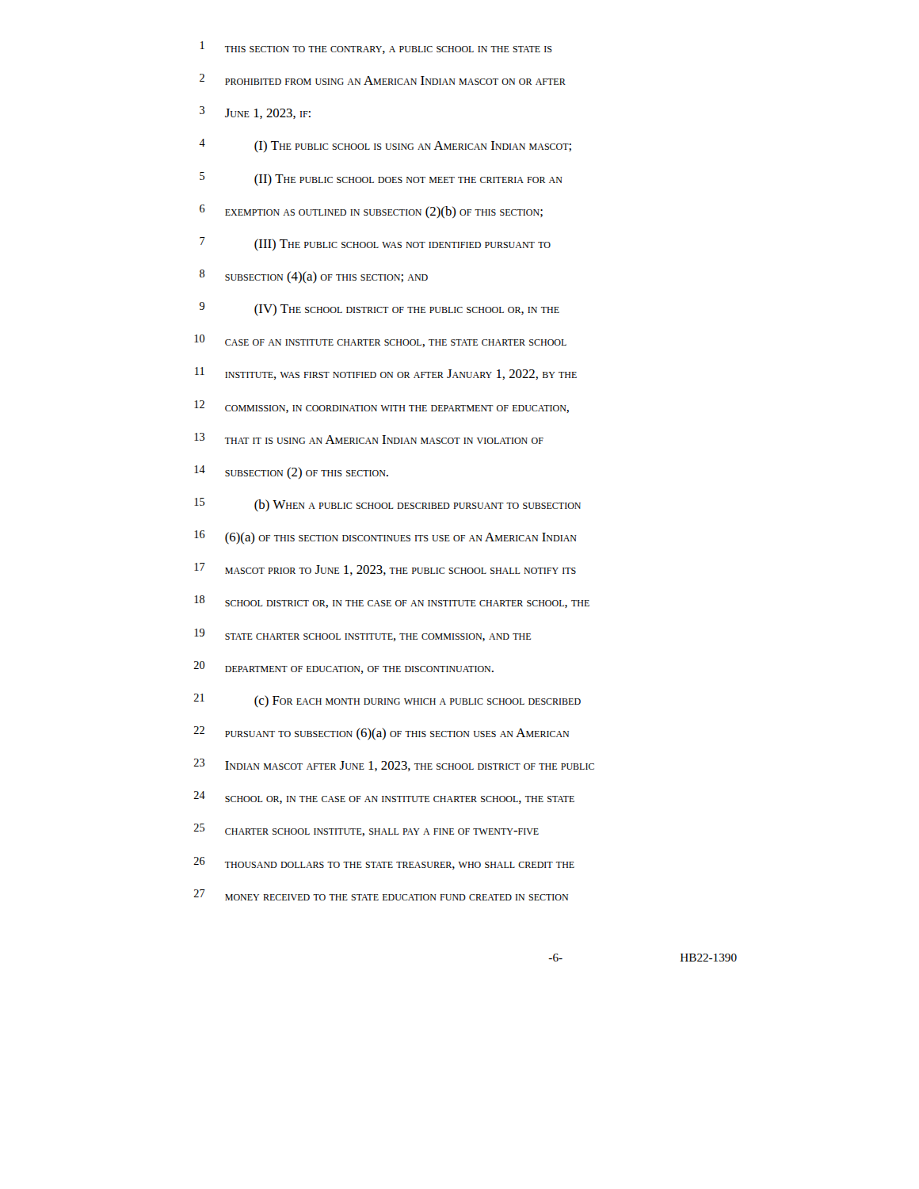this section to the contrary, a public school in the state is
prohibited from using an American Indian mascot on or after
June 1, 2023, if:
(I) The public school is using an American Indian mascot;
(II) The public school does not meet the criteria for an
exemption as outlined in subsection (2)(b) of this section;
(III) The public school was not identified pursuant to
subsection (4)(a) of this section; and
(IV) The school district of the public school or, in the
case of an institute charter school, the state charter school
institute, was first notified on or after January 1, 2022, by the
commission, in coordination with the department of education,
that it is using an American Indian mascot in violation of
subsection (2) of this section.
(b) When a public school described pursuant to subsection
(6)(a) of this section discontinues its use of an American Indian
mascot prior to June 1, 2023, the public school shall notify its
school district or, in the case of an institute charter school, the
state charter school institute, the commission, and the
department of education, of the discontinuation.
(c) For each month during which a public school described
pursuant to subsection (6)(a) of this section uses an American
Indian mascot after June 1, 2023, the school district of the public
school or, in the case of an institute charter school, the state
charter school institute, shall pay a fine of twenty-five
thousand dollars to the state treasurer, who shall credit the
money received to the state education fund created in section
-6-
HB22-1390